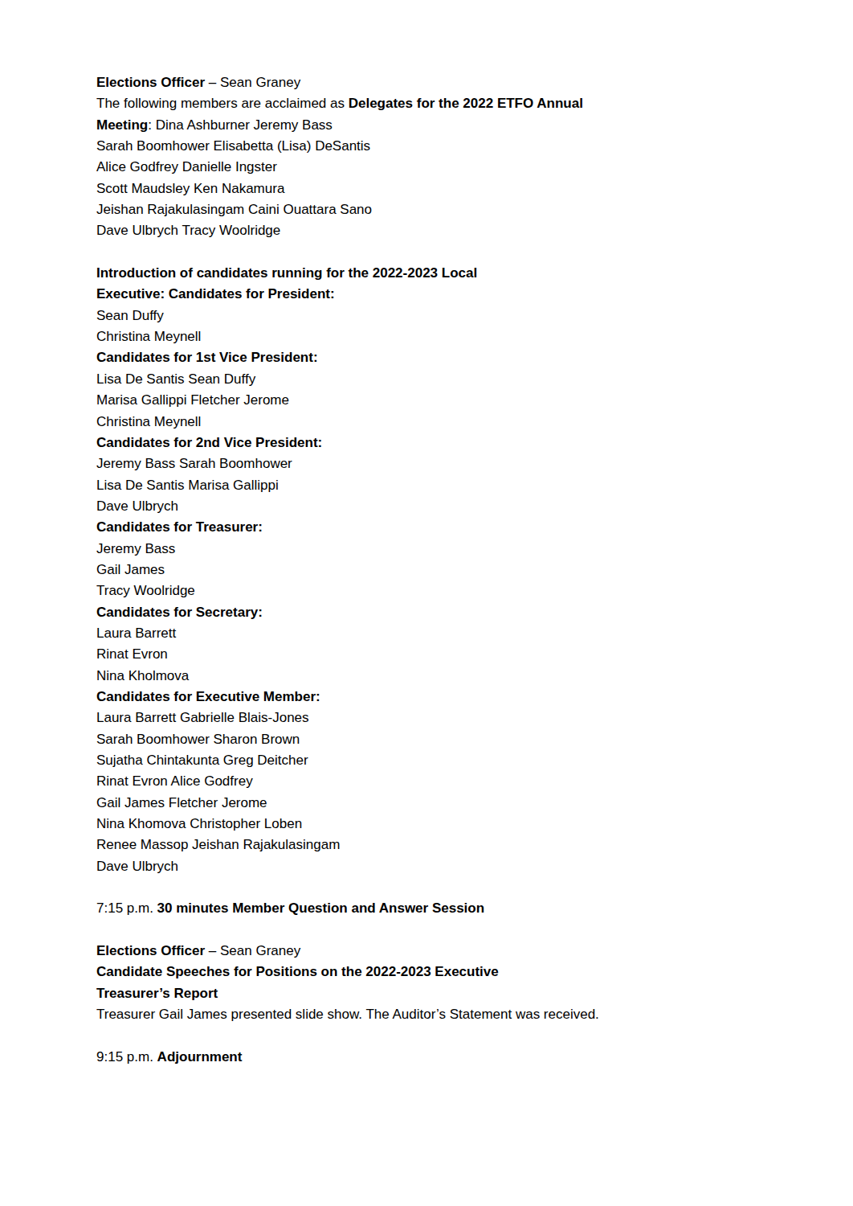Elections Officer – Sean Graney
The following members are acclaimed as Delegates for the 2022 ETFO Annual
Meeting: Dina Ashburner Jeremy Bass
Sarah Boomhower Elisabetta (Lisa) DeSantis
Alice Godfrey Danielle Ingster
Scott Maudsley Ken Nakamura
Jeishan Rajakulasingam Caini Ouattara Sano
Dave Ulbrych Tracy Woolridge
Introduction of candidates running for the 2022-2023 Local
Executive: Candidates for President:
Sean Duffy
Christina Meynell
Candidates for 1st Vice President:
Lisa De Santis Sean Duffy
Marisa Gallippi Fletcher Jerome
Christina Meynell
Candidates for 2nd Vice President:
Jeremy Bass Sarah Boomhower
Lisa De Santis Marisa Gallippi
Dave Ulbrych
Candidates for Treasurer:
Jeremy Bass
Gail James
Tracy Woolridge
Candidates for Secretary:
Laura Barrett
Rinat Evron
Nina Kholmova
Candidates for Executive Member:
Laura Barrett Gabrielle Blais-Jones
Sarah Boomhower Sharon Brown
Sujatha Chintakunta Greg Deitcher
Rinat Evron Alice Godfrey
Gail James Fletcher Jerome
Nina Khomova Christopher Loben
Renee Massop Jeishan Rajakulasingam
Dave Ulbrych
7:15 p.m. 30 minutes Member Question and Answer Session
Elections Officer – Sean Graney
Candidate Speeches for Positions on the 2022-2023 Executive
Treasurer’s Report
Treasurer Gail James presented slide show. The Auditor’s Statement was received.
9:15 p.m. Adjournment